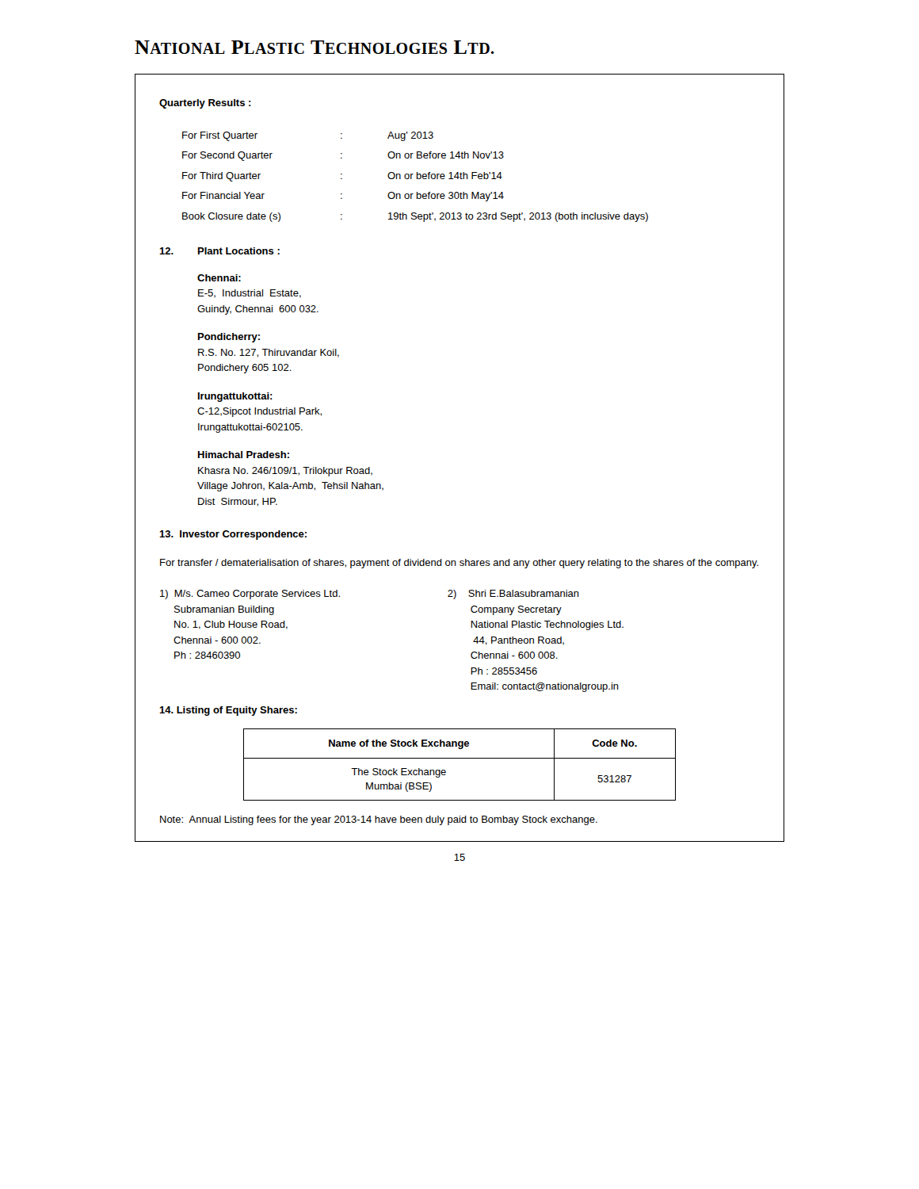NATIONAL PLASTIC TECHNOLOGIES LTD.
Quarterly Results :
| For First Quarter | : | Aug' 2013 |
| For Second Quarter | : | On or Before 14th Nov'13 |
| For Third Quarter | : | On or before 14th Feb'14 |
| For Financial Year | : | On or before 30th May'14 |
| Book Closure date (s) | : | 19th Sept', 2013 to 23rd Sept', 2013 (both inclusive days) |
12. Plant Locations :
Chennai:
E-5, Industrial Estate,
Guindy, Chennai 600 032.
Pondicherry:
R.S. No. 127, Thiruvandar Koil,
Pondichery 605 102.
Irungattukottai:
C-12,Sipcot Industrial Park,
Irungattukottai-602105.
Himachal Pradesh:
Khasra No. 246/109/1, Trilokpur Road,
Village Johron, Kala-Amb, Tehsil Nahan,
Dist Sirmour, HP.
13. Investor Correspondence:
For transfer / dematerialisation of shares, payment of dividend on shares and any other query relating to the shares of the company.
| 1) M/s. Cameo Corporate Services Ltd. Subramanian Building No. 1, Club House Road, Chennai - 600 002. Ph : 28460390 | 2) Shri E.Balasubramanian Company Secretary National Plastic Technologies Ltd. 44, Pantheon Road, Chennai - 600 008. Ph : 28553456 Email: contact@nationalgroup.in |
14. Listing of Equity Shares:
| Name of the Stock Exchange | Code No. |
| --- | --- |
| The Stock Exchange Mumbai (BSE) | 531287 |
Note: Annual Listing fees for the year 2013-14 have been duly paid to Bombay Stock exchange.
15